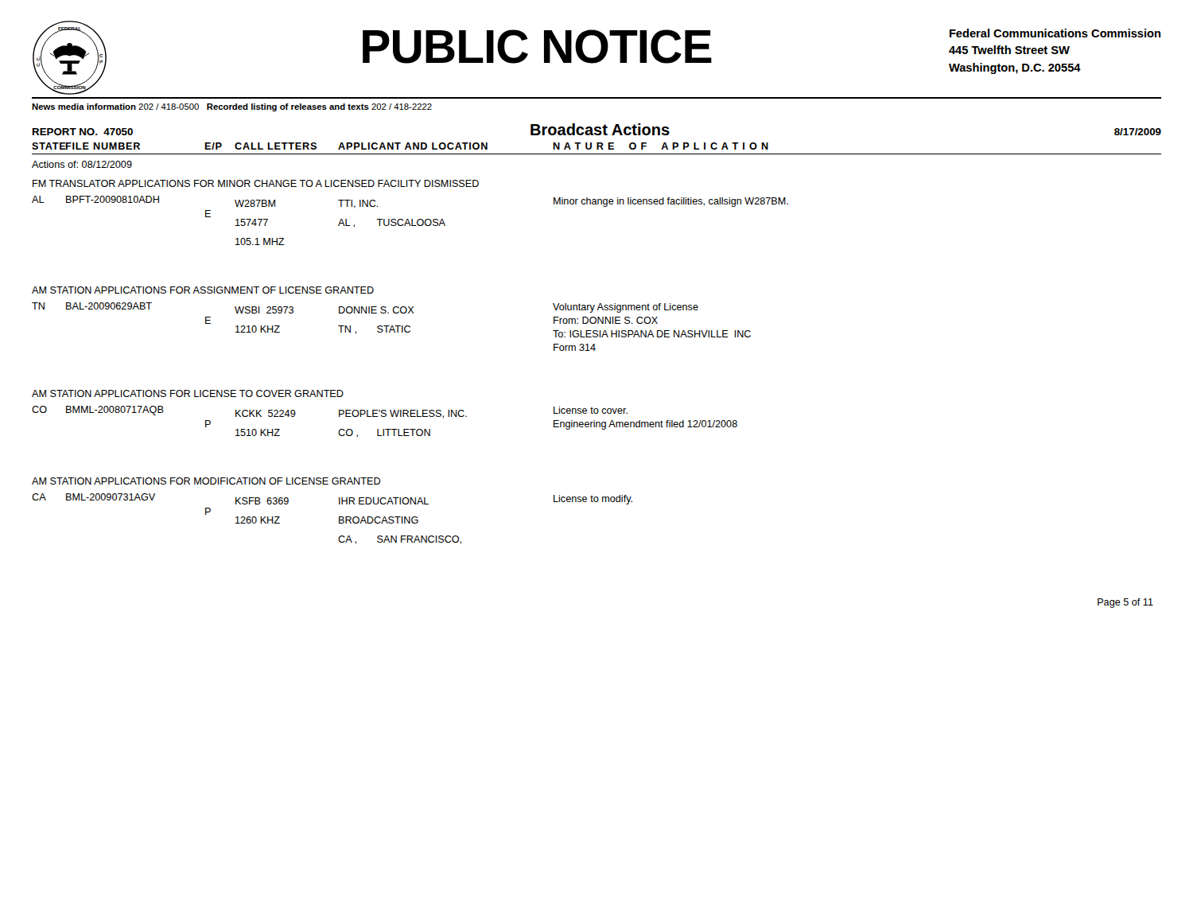FEDERAL COMMISSION C. C. U. S.
PUBLIC NOTICE
Federal Communications Commission
445 Twelfth Street SW
Washington, D.C. 20554
News media information 202 / 418-0500 Recorded listing of releases and texts 202 / 418-2222
REPORT NO. 47050
Broadcast Actions
8/17/2009
STATE
FILE NUMBER
E/P
CALL LETTERS
APPLICANT AND LOCATION
N A T U R E O F A P P L I C A T I O N
Actions of: 08/12/2009
FM TRANSLATOR APPLICATIONS FOR MINOR CHANGE TO A LICENSED FACILITY DISMISSED
AL
BPFT-20090810ADH
E
W287BM
157477
105.1 MHZ
TTI, INC.
AL , TUSCALOOSA
Minor change in licensed facilities, callsign W287BM.
AM STATION APPLICATIONS FOR ASSIGNMENT OF LICENSE GRANTED
TN
BAL-20090629ABT
E
WSBI 25973
1210 KHZ
DONNIE S. COX
TN , STATIC
Voluntary Assignment of License
From: DONNIE S. COX
To: IGLESIA HISPANA DE NASHVILLE INC
Form 314
AM STATION APPLICATIONS FOR LICENSE TO COVER GRANTED
CO
BMML-20080717AQB
P
KCKK 52249
1510 KHZ
PEOPLE'S WIRELESS, INC.
CO , LITTLETON
License to cover.
Engineering Amendment filed 12/01/2008
AM STATION APPLICATIONS FOR MODIFICATION OF LICENSE GRANTED
CA
BML-20090731AGV
P
KSFB 6369
1260 KHZ
IHR EDUCATIONAL
BROADCASTING
CA , SAN FRANCISCO,
License to modify.
Page 5 of 11